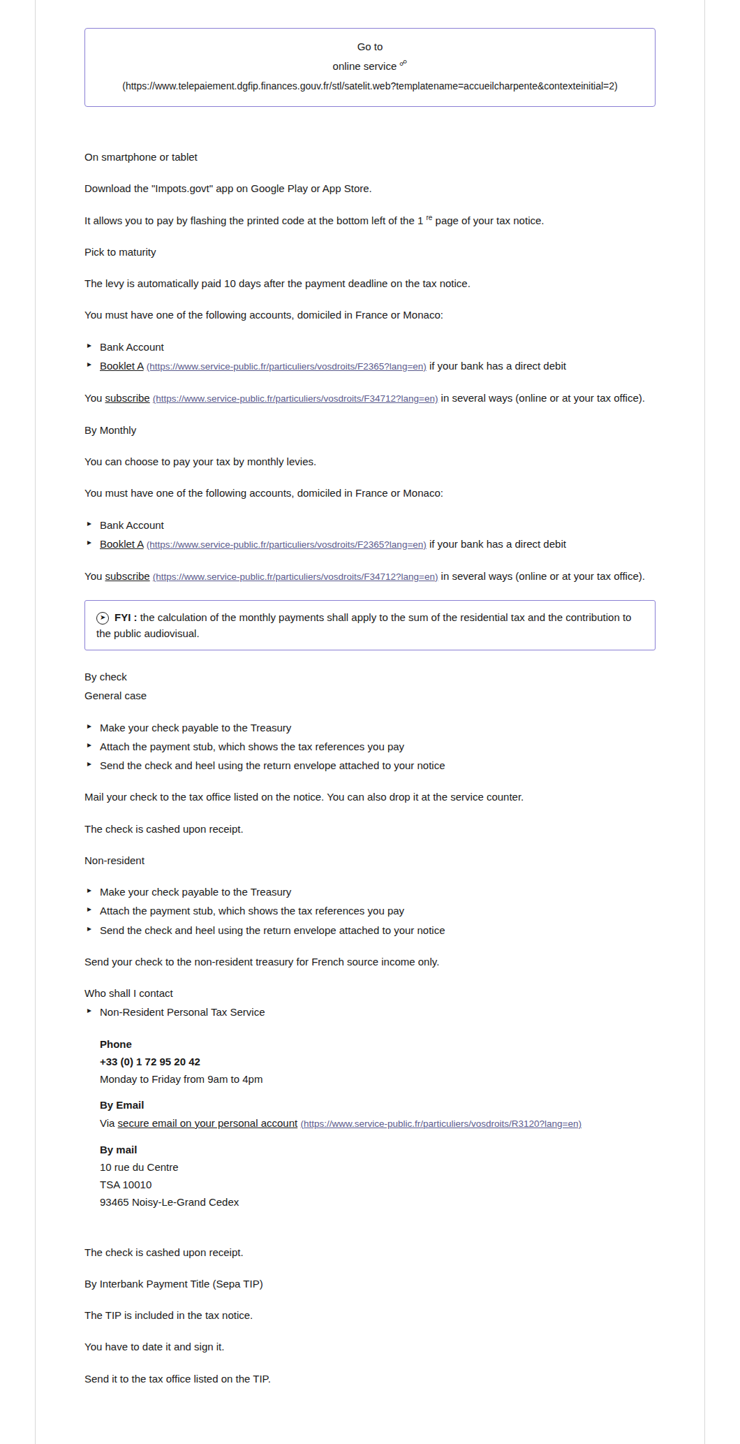Go to online service ☍ (https://www.telepaiement.dgfip.finances.gouv.fr/stl/satelit.web?templatename=accueilcharpente&contexteinitial=2)
On smartphone or tablet
Download the "Impots.govt" app on Google Play or App Store.
It allows you to pay by flashing the printed code at the bottom left of the 1 re page of your tax notice.
Pick to maturity
The levy is automatically paid 10 days after the payment deadline on the tax notice.
You must have one of the following accounts, domiciled in France or Monaco:
Bank Account
Booklet A (https://www.service-public.fr/particuliers/vosdroits/F2365?lang=en) if your bank has a direct debit
You subscribe (https://www.service-public.fr/particuliers/vosdroits/F34712?lang=en) in several ways (online or at your tax office).
By Monthly
You can choose to pay your tax by monthly levies.
You must have one of the following accounts, domiciled in France or Monaco:
Bank Account
Booklet A (https://www.service-public.fr/particuliers/vosdroits/F2365?lang=en) if your bank has a direct debit
You subscribe (https://www.service-public.fr/particuliers/vosdroits/F34712?lang=en) in several ways (online or at your tax office).
➤FYI : the calculation of the monthly payments shall apply to the sum of the residential tax and the contribution to the public audiovisual.
By check
General case
Make your check payable to the Treasury
Attach the payment stub, which shows the tax references you pay
Send the check and heel using the return envelope attached to your notice
Mail your check to the tax office listed on the notice. You can also drop it at the service counter.
The check is cashed upon receipt.
Non-resident
Make your check payable to the Treasury
Attach the payment stub, which shows the tax references you pay
Send the check and heel using the return envelope attached to your notice
Send your check to the non-resident treasury for French source income only.
Who shall I contact
Non-Resident Personal Tax Service
Phone
+33 (0) 1 72 95 20 42
Monday to Friday from 9am to 4pm
By Email
Via secure email on your personal account (https://www.service-public.fr/particuliers/vosdroits/R3120?lang=en)
By mail
10 rue du Centre
TSA 10010
93465 Noisy-Le-Grand Cedex
The check is cashed upon receipt.
By Interbank Payment Title (Sepa TIP)
The TIP is included in the tax notice.
You have to date it and sign it.
Send it to the tax office listed on the TIP.